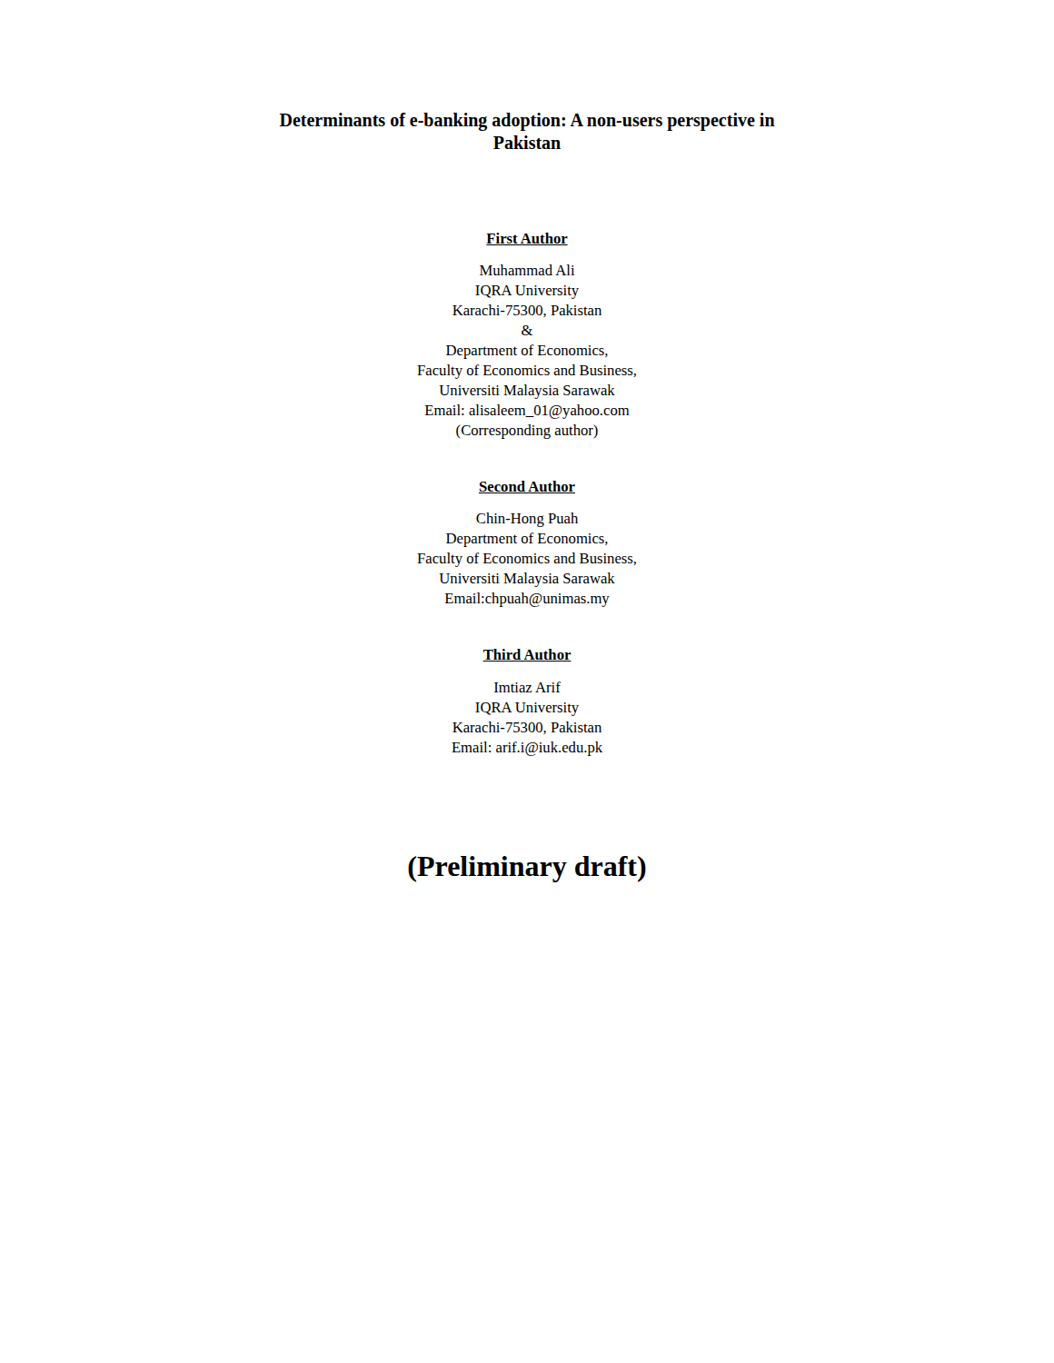Determinants of e-banking adoption: A non-users perspective in Pakistan
First Author
Muhammad Ali
IQRA University
Karachi-75300, Pakistan
&
Department of Economics,
Faculty of Economics and Business,
Universiti Malaysia Sarawak
Email: alisaleem_01@yahoo.com
(Corresponding author)
Second Author
Chin-Hong Puah
Department of Economics,
Faculty of Economics and Business,
Universiti Malaysia Sarawak
Email:chpuah@unimas.my
Third Author
Imtiaz Arif
IQRA University
Karachi-75300, Pakistan
Email: arif.i@iuk.edu.pk
(Preliminary draft)